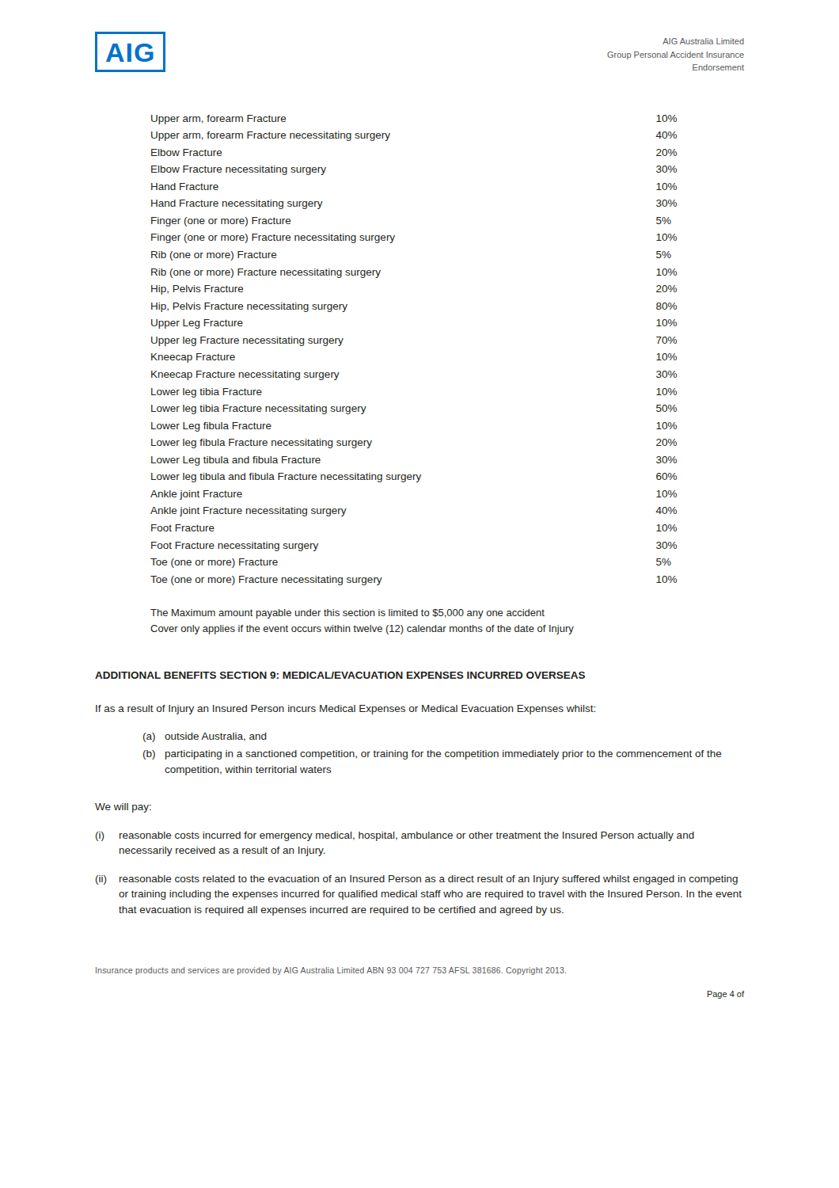AIG
AIG Australia Limited
Group Personal Accident Insurance
Endorsement
| Upper arm, forearm Fracture | 10% |
| Upper arm, forearm Fracture necessitating surgery | 40% |
| Elbow Fracture | 20% |
| Elbow Fracture necessitating surgery | 30% |
| Hand Fracture | 10% |
| Hand Fracture necessitating surgery | 30% |
| Finger (one or more) Fracture | 5% |
| Finger (one or more) Fracture necessitating surgery | 10% |
| Rib (one or more) Fracture | 5% |
| Rib (one or more) Fracture necessitating surgery | 10% |
| Hip, Pelvis Fracture | 20% |
| Hip, Pelvis Fracture necessitating surgery | 80% |
| Upper Leg Fracture | 10% |
| Upper leg Fracture necessitating surgery | 70% |
| Kneecap Fracture | 10% |
| Kneecap Fracture necessitating surgery | 30% |
| Lower leg tibia Fracture | 10% |
| Lower leg tibia Fracture necessitating surgery | 50% |
| Lower Leg fibula Fracture | 10% |
| Lower leg fibula Fracture necessitating surgery | 20% |
| Lower Leg tibula and fibula Fracture | 30% |
| Lower leg tibula and fibula Fracture necessitating surgery | 60% |
| Ankle joint Fracture | 10% |
| Ankle joint Fracture necessitating surgery | 40% |
| Foot Fracture | 10% |
| Foot Fracture necessitating surgery | 30% |
| Toe (one or more) Fracture | 5% |
| Toe (one or more) Fracture necessitating surgery | 10% |
The Maximum amount payable under this section is limited to $5,000 any one accident
Cover only applies if the event occurs within twelve (12) calendar months of the date of Injury
Additional Benefits Section 9: Medical/Evacuation Expenses Incurred Overseas
If as a result of Injury an Insured Person incurs Medical Expenses or Medical Evacuation Expenses whilst:
(a) outside Australia, and
(b) participating in a sanctioned competition, or training for the competition immediately prior to the commencement of the competition, within territorial waters
We will pay:
(i) reasonable costs incurred for emergency medical, hospital, ambulance or other treatment the Insured Person actually and necessarily received as a result of an Injury.
(ii) reasonable costs related to the evacuation of an Insured Person as a direct result of an Injury suffered whilst engaged in competing or training including the expenses incurred for qualified medical staff who are required to travel with the Insured Person. In the event that evacuation is required all expenses incurred are required to be certified and agreed by us.
Insurance products and services are provided by AIG Australia Limited ABN 93 004 727 753 AFSL 381686. Copyright 2013.
Page 4 of